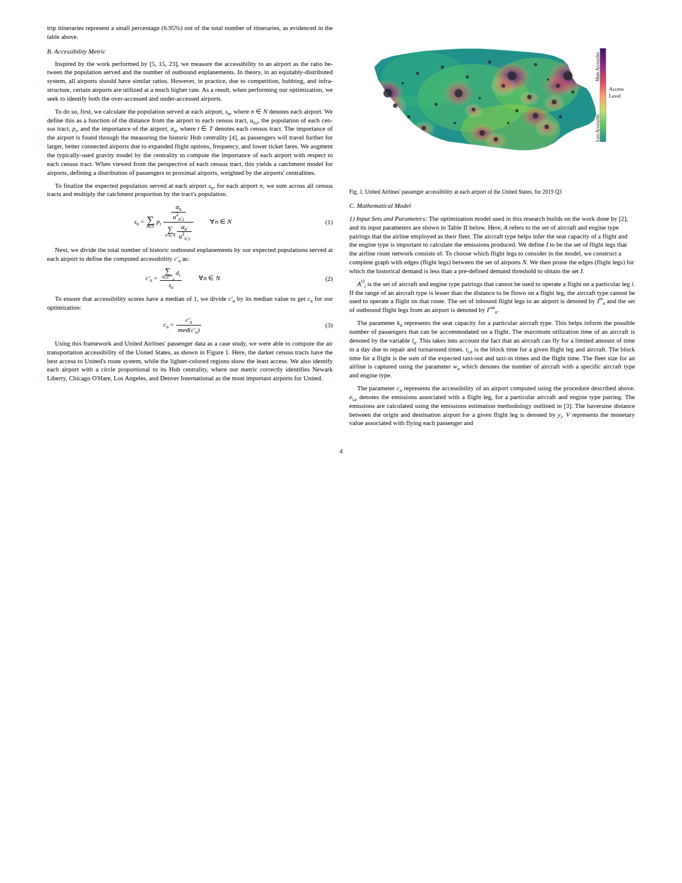trip itineraries represent a small percentage (6.95%) out of the total number of itineraries, as evidenced in the table above.
B. Accessibility Metric
Inspired by the work performed by [5, 15, 23], we measure the accessibility to an airport as the ratio between the population served and the number of outbound enplanements. In theory, in an equitably-distributed system, all airports should have similar ratios. However, in practice, due to competition, hubbing, and infrastructure, certain airports are utilized at a much higher rate. As a result, when performing our optimization, we seek to identify both the over-accessed and under-accessed airports.
To do so, first, we calculate the population served at each airport, sn, where n ∈ N denotes each airport. We define this as a function of the distance from the airport to each census tract, un,t, the population of each census tract, pt, and the importance of the airport, αn, where t ∈ T denotes each census tract. The importance of the airport is found through the measuring the historic Hub centrality [4], as passengers will travel further for larger, better connected airports due to expanded flight options, frequency, and lower ticket fares. We augment the typically-used gravity model by the centrality to compute the importance of each airport with respect to each census tract. When viewed from the perspective of each census tract, this yields a catchment model for airports, defining a distribution of passengers to proximal airports, weighted by the airports' centralities.
To finalize the expected population served at each airport sn, for each airport n, we sum across all census tracts and multiply the catchment proportion by the tract's population.
sn = ∑t∈T pt αn u2n′,t ∑n′∈N αn′u2n′,t ∀n ∈ N
(1)
Next, we divide the total number of historic outbound enplanements by our expected populations served at each airport to define the computed accessibility c′n as:
c′n = ∑i∈Ioutn di sn ∀n ∈ N
(2)
To ensure that accessibility scores have a median of 1, we divide c′n by its median value to get cn for our optimization:
cn = c′n med(c′n)
(3)
Using this framework and United Airlines' passenger data as a case study, we were able to compute the air transportation accessibility of the United States, as shown in Figure 1. Here, the darker census tracts have the best access to United's route system, while the lighter-colored regions show the least access. We also identify each airport with a circle proportional to its Hub centrality, where our metric correctly identifies Newark Liberty, Chicago O'Hare, Los Angeles, and Denver International as the most important airports for United.
More Accessible Less Accessible Access Level
Fig. 1. United Airlines' passenger accessibility at each airport of the United States, for 2019 Q3
C. Mathematical Model
1) Input Sets and Parameters:
The optimization model used in this research builds on the work done by [2], and its input parameters are shown in Table II below. Here, A refers to the set of aircraft and engine type pairings that the airline employed as their fleet. The aircraft type helps infer the seat capacity of a flight and the engine type is important to calculate the emissions produced. We define I to be the set of flight legs that the airline route network consists of. To choose which flight legs to consider in the model, we construct a complete graph with edges (flight legs) between the set of airports N. We then prune the edges (flight legs) for which the historical demand is less than a pre-defined demand threshold to obtain the set I.
AOi is the set of aircraft and engine type pairings that cannot be used to operate a flight on a particular leg i. If the range of an aircraft type is lesser than the distance to be flown on a flight leg, the aircraft type cannot be used to operate a flight on that route. The set of inbound flight legs to an airport is denoted by Iinn and the set of outbound flight legs from an airport is denoted by Ioutn.
The parameter ka represents the seat capacity for a particular aircraft type. This helps inform the possible number of passengers that can be accommodated on a flight. The maximum utilization time of an aircraft is denoted by the variable la. This takes into account the fact that an aircraft can fly for a limited amount of time in a day due to repair and turnaround times. ti,a is the block time for a given flight leg and aircraft. The block time for a flight is the sum of the expected taxi-out and taxi-in times and the flight time. The fleet size for an airline is captured using the parameter wa which denotes the number of aircraft with a specific aircraft type and engine type.
The parameter cn represents the accessibility of an airport computed using the procedure described above. ei,a denotes the emissions associated with a flight leg, for a particular aircraft and engine type pairing. The emissions are calculated using the emissions estimation methodology outlined in [3]. The haversine distance between the origin and destination airport for a given flight leg is denoted by yi. V represents the monetary value associated with flying each passenger and
4